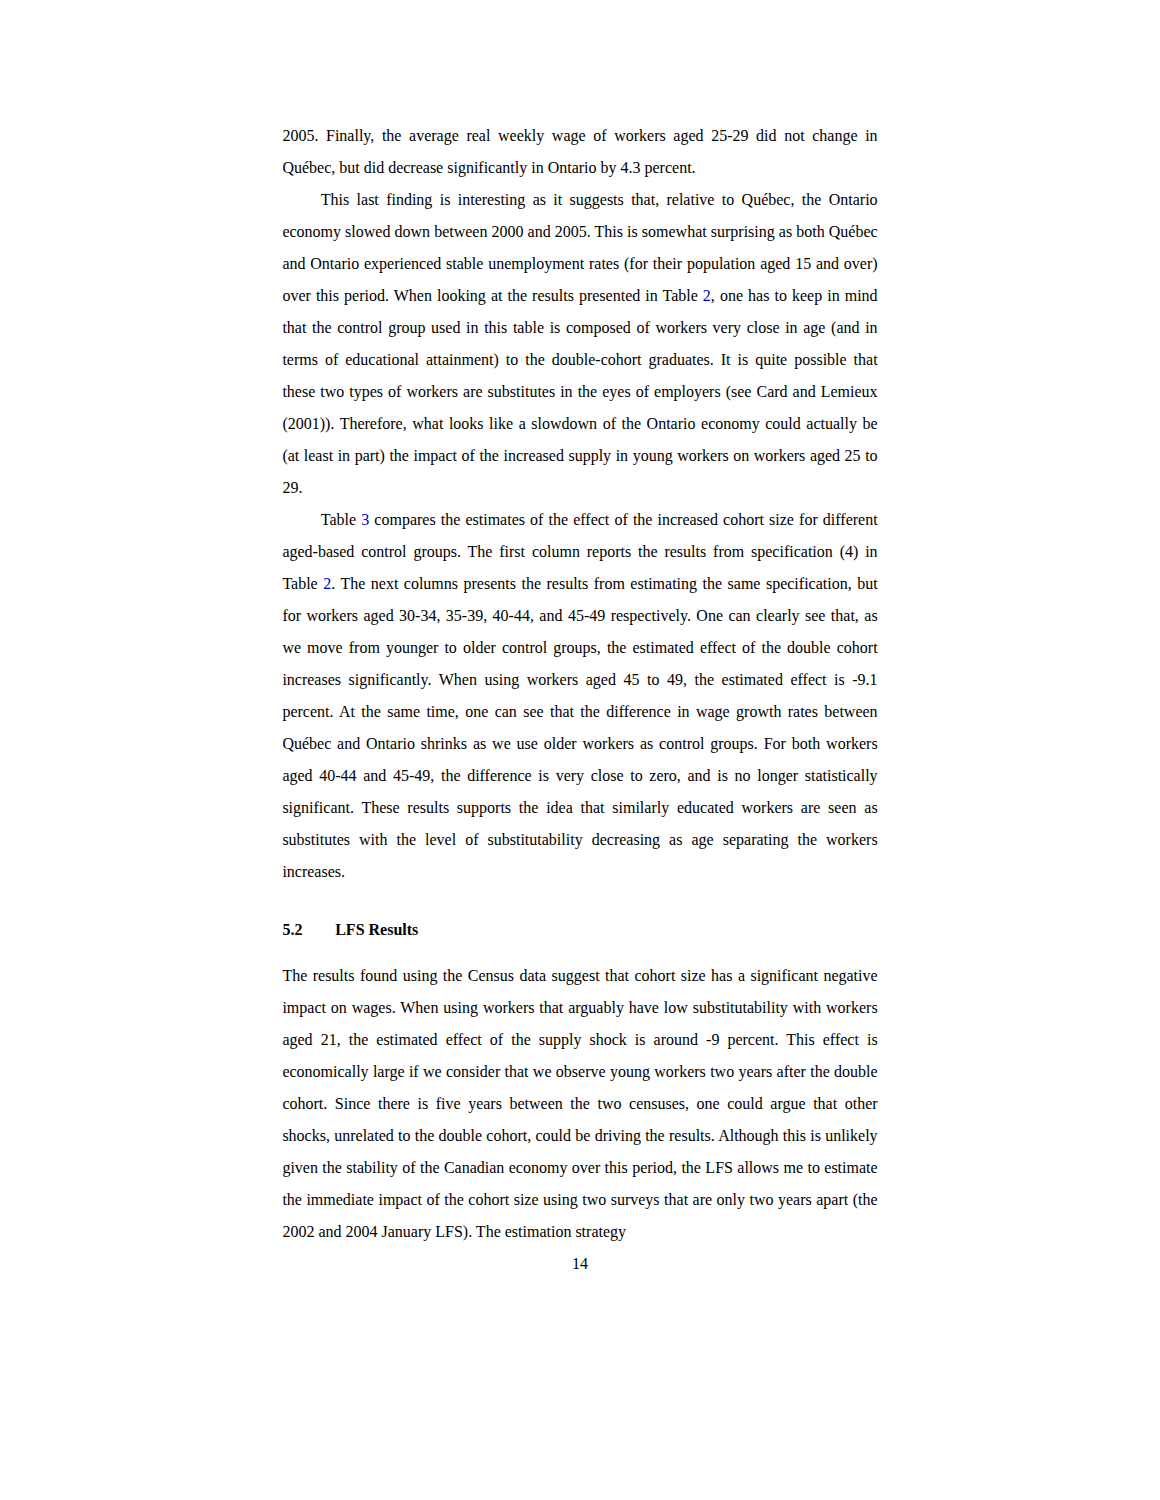2005. Finally, the average real weekly wage of workers aged 25-29 did not change in Québec, but did decrease significantly in Ontario by 4.3 percent.
This last finding is interesting as it suggests that, relative to Québec, the Ontario economy slowed down between 2000 and 2005. This is somewhat surprising as both Québec and Ontario experienced stable unemployment rates (for their population aged 15 and over) over this period. When looking at the results presented in Table 2, one has to keep in mind that the control group used in this table is composed of workers very close in age (and in terms of educational attainment) to the double-cohort graduates. It is quite possible that these two types of workers are substitutes in the eyes of employers (see Card and Lemieux (2001)). Therefore, what looks like a slowdown of the Ontario economy could actually be (at least in part) the impact of the increased supply in young workers on workers aged 25 to 29.
Table 3 compares the estimates of the effect of the increased cohort size for different aged-based control groups. The first column reports the results from specification (4) in Table 2. The next columns presents the results from estimating the same specification, but for workers aged 30-34, 35-39, 40-44, and 45-49 respectively. One can clearly see that, as we move from younger to older control groups, the estimated effect of the double cohort increases significantly. When using workers aged 45 to 49, the estimated effect is -9.1 percent. At the same time, one can see that the difference in wage growth rates between Québec and Ontario shrinks as we use older workers as control groups. For both workers aged 40-44 and 45-49, the difference is very close to zero, and is no longer statistically significant. These results supports the idea that similarly educated workers are seen as substitutes with the level of substitutability decreasing as age separating the workers increases.
5.2 LFS Results
The results found using the Census data suggest that cohort size has a significant negative impact on wages. When using workers that arguably have low substitutability with workers aged 21, the estimated effect of the supply shock is around -9 percent. This effect is economically large if we consider that we observe young workers two years after the double cohort. Since there is five years between the two censuses, one could argue that other shocks, unrelated to the double cohort, could be driving the results. Although this is unlikely given the stability of the Canadian economy over this period, the LFS allows me to estimate the immediate impact of the cohort size using two surveys that are only two years apart (the 2002 and 2004 January LFS). The estimation strategy
14